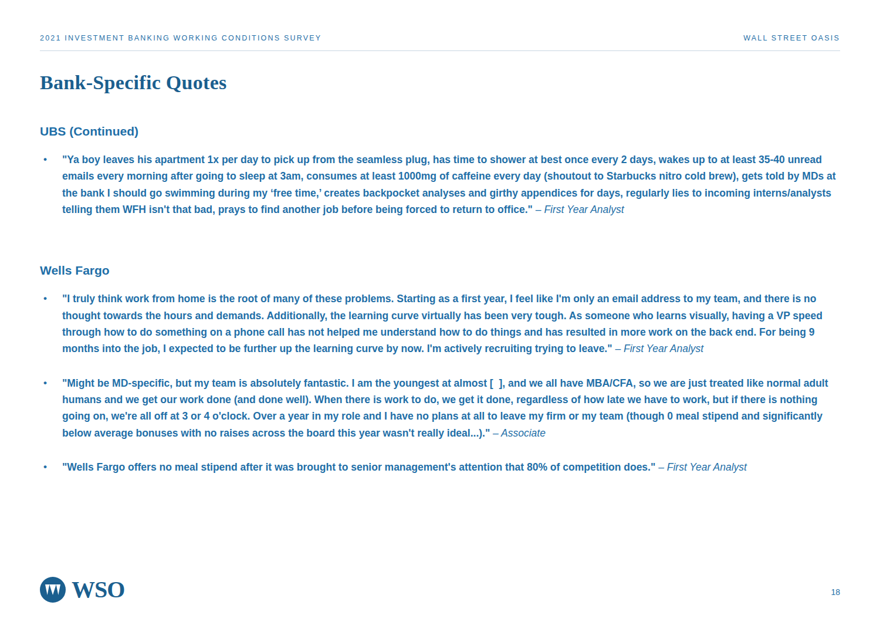2021 INVESTMENT BANKING WORKING CONDITIONS SURVEY
WALL STREET OASIS
Bank-Specific Quotes
UBS (Continued)
"Ya boy leaves his apartment 1x per day to pick up from the seamless plug, has time to shower at best once every 2 days, wakes up to at least 35-40 unread emails every morning after going to sleep at 3am, consumes at least 1000mg of caffeine every day (shoutout to Starbucks nitro cold brew), gets told by MDs at the bank I should go swimming during my ‘free time,’ creates backpocket analyses and girthy appendices for days, regularly lies to incoming interns/analysts telling them WFH isn't that bad, prays to find another job before being forced to return to office." – First Year Analyst
Wells Fargo
"I truly think work from home is the root of many of these problems. Starting as a first year, I feel like I'm only an email address to my team, and there is no thought towards the hours and demands. Additionally, the learning curve virtually has been very tough. As someone who learns visually, having a VP speed through how to do something on a phone call has not helped me understand how to do things and has resulted in more work on the back end. For being 9 months into the job, I expected to be further up the learning curve by now. I'm actively recruiting trying to leave." – First Year Analyst
"Might be MD-specific, but my team is absolutely fantastic. I am the youngest at almost [ ], and we all have MBA/CFA, so we are just treated like normal adult humans and we get our work done (and done well). When there is work to do, we get it done, regardless of how late we have to work, but if there is nothing going on, we're all off at 3 or 4 o'clock. Over a year in my role and I have no plans at all to leave my firm or my team (though 0 meal stipend and significantly below average bonuses with no raises across the board this year wasn't really ideal...)." – Associate
"Wells Fargo offers no meal stipend after it was brought to senior management's attention that 80% of competition does." – First Year Analyst
WSO
18